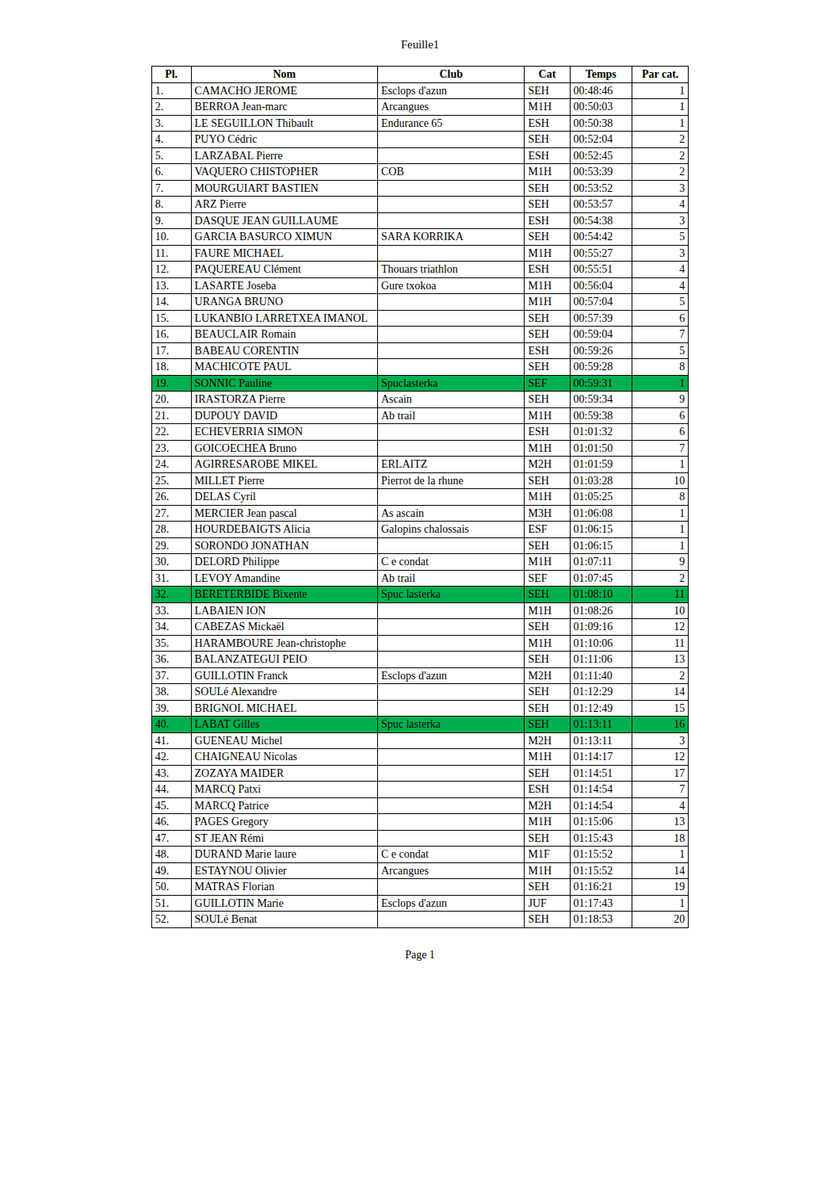Feuille1
| Pl. | Nom | Club | Cat | Temps | Par cat. |
| --- | --- | --- | --- | --- | --- |
| 1. | CAMACHO JEROME | Esclops d'azun | SEH | 00:48:46 | 1 |
| 2. | BERROA Jean-marc | Arcangues | M1H | 00:50:03 | 1 |
| 3. | LE SEGUILLON Thibault | Endurance 65 | ESH | 00:50:38 | 1 |
| 4. | PUYO Cédric | | SEH | 00:52:04 | 2 |
| 5. | LARZABAL Pierre | | ESH | 00:52:45 | 2 |
| 6. | VAQUERO CHISTOPHER | COB | M1H | 00:53:39 | 2 |
| 7. | MOURGUIART BASTIEN | | SEH | 00:53:52 | 3 |
| 8. | ARZ Pierre | | SEH | 00:53:57 | 4 |
| 9. | DASQUE JEAN GUILLAUME | | ESH | 00:54:38 | 3 |
| 10. | GARCIA BASURCO XIMUN | SARA KORRIKA | SEH | 00:54:42 | 5 |
| 11. | FAURE MICHAEL | | M1H | 00:55:27 | 3 |
| 12. | PAQUEREAU Clément | Thouars triathlon | ESH | 00:55:51 | 4 |
| 13. | LASARTE Joseba | Gure txokoa | M1H | 00:56:04 | 4 |
| 14. | URANGA BRUNO | | M1H | 00:57:04 | 5 |
| 15. | LUKANBIO LARRETXEA IMANOL | | SEH | 00:57:39 | 6 |
| 16. | BEAUCLAIR Romain | | SEH | 00:59:04 | 7 |
| 17. | BABEAU CORENTIN | | ESH | 00:59:26 | 5 |
| 18. | MACHICOTE PAUL | | SEH | 00:59:28 | 8 |
| 19. | SONNIC Pauline | Spuclasterka | SEF | 00:59:31 | 1 |
| 20. | IRASTORZA Pierre | Ascain | SEH | 00:59:34 | 9 |
| 21. | DUPOUY DAVID | Ab trail | M1H | 00:59:38 | 6 |
| 22. | ECHEVERRIA SIMON | | ESH | 01:01:32 | 6 |
| 23. | GOICOECHEA Bruno | | M1H | 01:01:50 | 7 |
| 24. | AGIRRESAROBE MIKEL | ERLAITZ | M2H | 01:01:59 | 1 |
| 25. | MILLET Pierre | Pierrot de la rhune | SEH | 01:03:28 | 10 |
| 26. | DELAS Cyril | | M1H | 01:05:25 | 8 |
| 27. | MERCIER Jean pascal | As ascain | M3H | 01:06:08 | 1 |
| 28. | HOURDEBAIGTS Alicia | Galopins chalossais | ESF | 01:06:15 | 1 |
| 29. | SORONDO JONATHAN | | SEH | 01:06:15 | 1 |
| 30. | DELORD Philippe | C e condat | M1H | 01:07:11 | 9 |
| 31. | LEVOY Amandine | Ab trail | SEF | 01:07:45 | 2 |
| 32. | BERETERBIDE Bixente | Spuc lasterka | SEH | 01:08:10 | 11 |
| 33. | LABAIEN ION | | M1H | 01:08:26 | 10 |
| 34. | CABEZAS Mickaël | | SEH | 01:09:16 | 12 |
| 35. | HARAMBOURE Jean-christophe | | M1H | 01:10:06 | 11 |
| 36. | BALANZATEGUI PEIO | | SEH | 01:11:06 | 13 |
| 37. | GUILLOTIN Franck | Esclops d'azun | M2H | 01:11:40 | 2 |
| 38. | SOULé Alexandre | | SEH | 01:12:29 | 14 |
| 39. | BRIGNOL MICHAEL | | SEH | 01:12:49 | 15 |
| 40. | LABAT Gilles | Spuc lasterka | SEH | 01:13:11 | 16 |
| 41. | GUENEAU Michel | | M2H | 01:13:11 | 3 |
| 42. | CHAIGNEAU Nicolas | | M1H | 01:14:17 | 12 |
| 43. | ZOZAYA MAIDER | | SEH | 01:14:51 | 17 |
| 44. | MARCQ Patxi | | ESH | 01:14:54 | 7 |
| 45. | MARCQ Patrice | | M2H | 01:14:54 | 4 |
| 46. | PAGES Gregory | | M1H | 01:15:06 | 13 |
| 47. | ST JEAN Rémi | | SEH | 01:15:43 | 18 |
| 48. | DURAND Marie laure | C e condat | M1F | 01:15:52 | 1 |
| 49. | ESTAYNOU Olivier | Arcangues | M1H | 01:15:52 | 14 |
| 50. | MATRAS Florian | | SEH | 01:16:21 | 19 |
| 51. | GUILLOTIN Marie | Esclops d'azun | JUF | 01:17:43 | 1 |
| 52. | SOULé Benat | | SEH | 01:18:53 | 20 |
Page 1